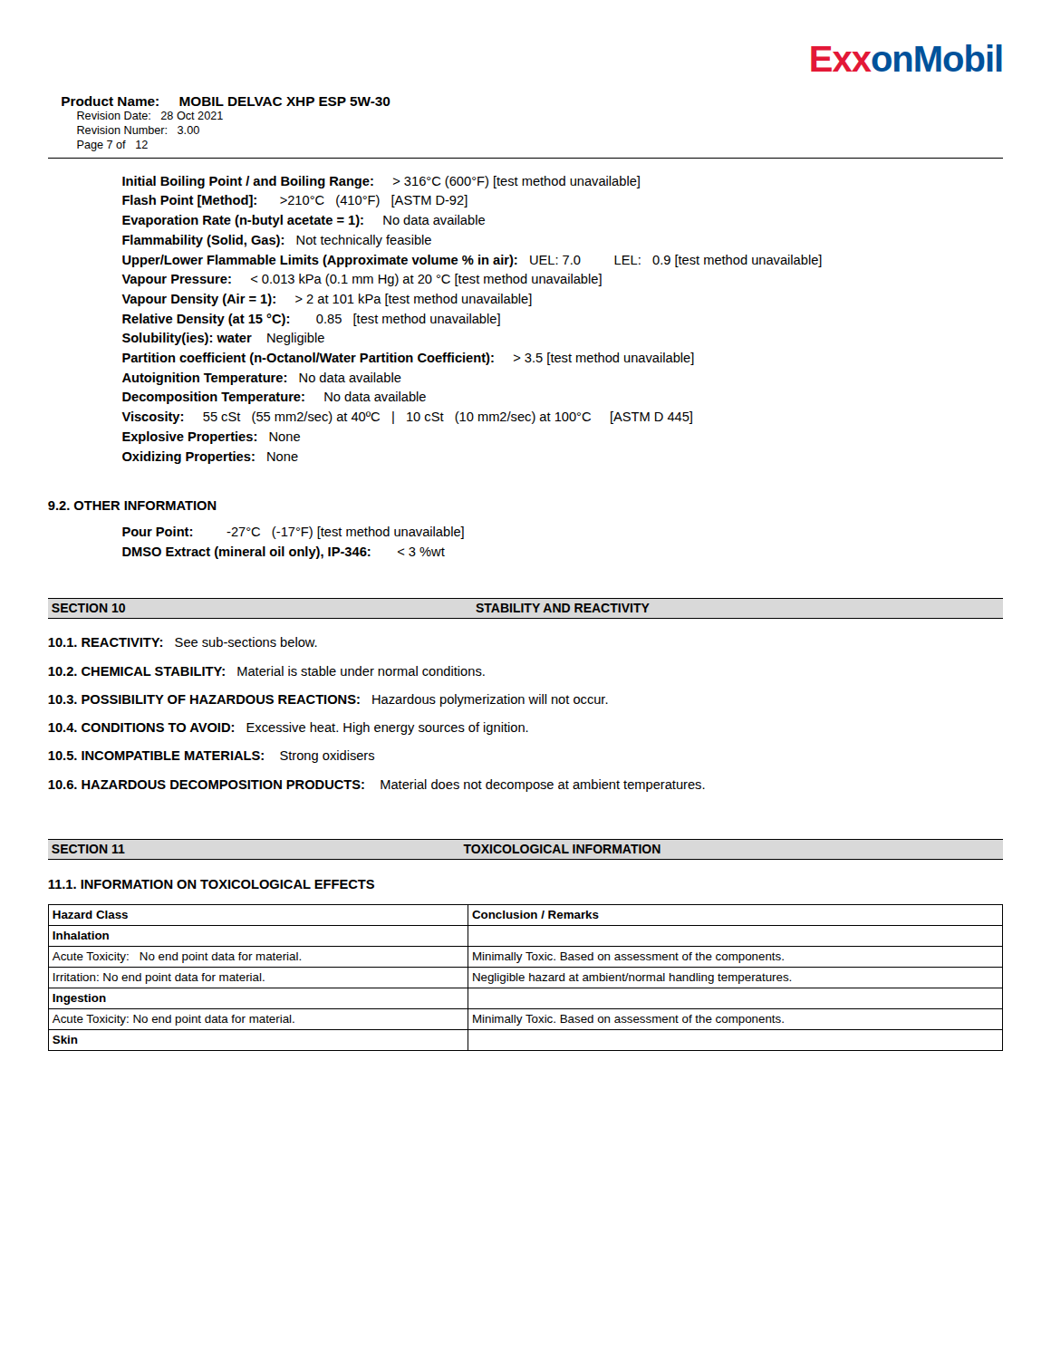Ex xonMobil
Product Name: MOBIL DELVAC XHP ESP 5W-30
Revision Date: 28 Oct 2021
Revision Number: 3.00
Page 7 of 12
Initial Boiling Point / and Boiling Range: > 316°C (600°F) [test method unavailable]
Flash Point [Method]: >210°C (410°F) [ASTM D-92]
Evaporation Rate (n-butyl acetate = 1): No data available
Flammability (Solid, Gas): Not technically feasible
Upper/Lower Flammable Limits (Approximate volume % in air): UEL: 7.0 LEL: 0.9 [test method unavailable]
Vapour Pressure: < 0.013 kPa (0.1 mm Hg) at 20 °C [test method unavailable]
Vapour Density (Air = 1): > 2 at 101 kPa [test method unavailable]
Relative Density (at 15 °C): 0.85 [test method unavailable]
Solubility(ies): water Negligible
Partition coefficient (n-Octanol/Water Partition Coefficient): > 3.5 [test method unavailable]
Autoignition Temperature: No data available
Decomposition Temperature: No data available
Viscosity: 55 cSt (55 mm2/sec) at 40ºC | 10 cSt (10 mm2/sec) at 100°C [ASTM D 445]
Explosive Properties: None
Oxidizing Properties: None
9.2. OTHER INFORMATION
Pour Point: -27°C (-17°F) [test method unavailable]
DMSO Extract (mineral oil only), IP-346: < 3 %wt
SECTION 10
STABILITY AND REACTIVITY
10.1. REACTIVITY: See sub-sections below.
10.2. CHEMICAL STABILITY: Material is stable under normal conditions.
10.3. POSSIBILITY OF HAZARDOUS REACTIONS: Hazardous polymerization will not occur.
10.4. CONDITIONS TO AVOID: Excessive heat. High energy sources of ignition.
10.5. INCOMPATIBLE MATERIALS: Strong oxidisers
10.6. HAZARDOUS DECOMPOSITION PRODUCTS: Material does not decompose at ambient temperatures.
SECTION 11
TOXICOLOGICAL INFORMATION
11.1. INFORMATION ON TOXICOLOGICAL EFFECTS
| Hazard Class | Conclusion / Remarks |
| --- | --- |
| Inhalation | |
| Acute Toxicity: No end point data for material. | Minimally Toxic. Based on assessment of the components. |
| Irritation: No end point data for material. | Negligible hazard at ambient/normal handling temperatures. |
| Ingestion | |
| Acute Toxicity: No end point data for material. | Minimally Toxic. Based on assessment of the components. |
| Skin | |